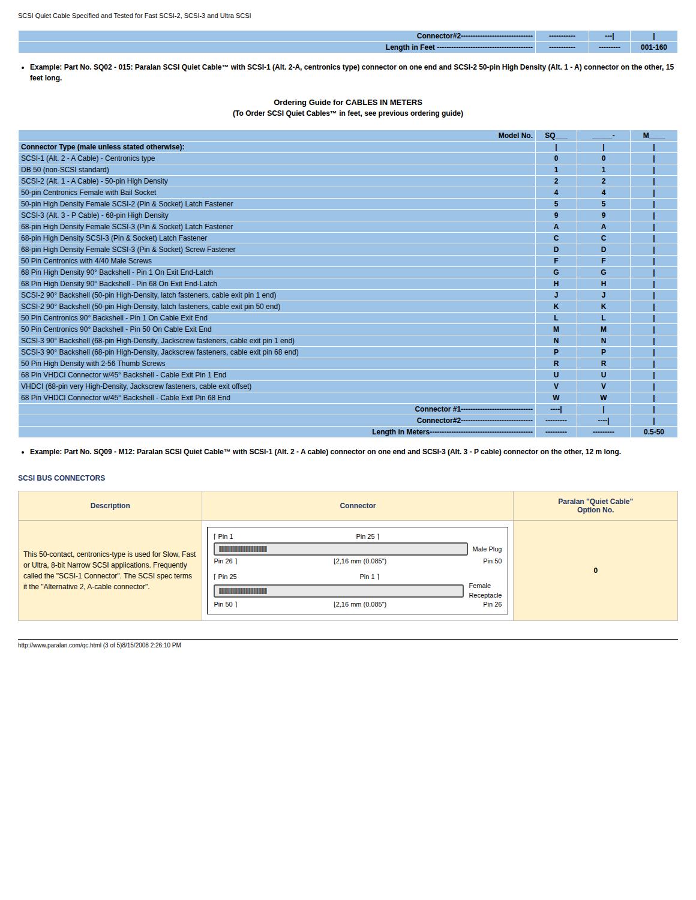SCSI Quiet Cable Specified and Tested for Fast SCSI-2, SCSI-3 and Ultra SCSI
| Connector#2------------------------------ | ----------- | ---/ | / |
| Length in Feet ---------------------------------------- | ----------- | --------- | 001-160 |
Example: Part No. SQ02 - 015: Paralan SCSI Quiet Cable™ with SCSI-1 (Alt. 2-A, centronics type) connector on one end and SCSI-2 50-pin High Density (Alt. 1 - A) connector on the other, 15 feet long.
Ordering Guide for CABLES IN METERS
(To Order SCSI Quiet Cables™ in feet, see previous ordering guide)
| Model No. | SQ___ | _____- | M____ |
| Connector Type (male unless stated otherwise): | / | / | / |
| SCSI-1 (Alt. 2 - A Cable) - Centronics type | 0 | 0 | / |
| DB 50 (non-SCSI standard) | 1 | 1 | / |
| SCSI-2 (Alt. 1 - A Cable) - 50-pin High Density | 2 | 2 | / |
| 50-pin Centronics Female with Bail Socket | 4 | 4 | / |
| 50-pin High Density Female SCSI-2 (Pin & Socket) Latch Fastener | 5 | 5 | / |
| SCSI-3 (Alt. 3 - P Cable) - 68-pin High Density | 9 | 9 | / |
| 68-pin High Density Female SCSI-3 (Pin & Socket) Latch Fastener | A | A | / |
| 68-pin High Density SCSI-3 (Pin & Socket) Latch Fastener | C | C | / |
| 68-pin High Density Female SCSI-3 (Pin & Socket) Screw Fastener | D | D | / |
| 50 Pin Centronics with 4/40 Male Screws | F | F | / |
| 68 Pin High Density 90° Backshell - Pin 1 On Exit End-Latch | G | G | / |
| 68 Pin High Density 90° Backshell - Pin 68 On Exit End-Latch | H | H | / |
| SCSI-2 90° Backshell (50-pin High-Density, latch fasteners, cable exit pin 1 end) | J | J | / |
| SCSI-2 90° Backshell (50-pin High-Density, latch fasteners, cable exit pin 50 end) | K | K | / |
| 50 Pin Centronics 90° Backshell - Pin 1 On Cable Exit End | L | L | / |
| 50 Pin Centronics 90° Backshell - Pin 50 On Cable Exit End | M | M | / |
| SCSI-3 90° Backshell (68-pin High-Density, Jackscrew fasteners, cable exit pin 1 end) | N | N | / |
| SCSI-3 90° Backshell (68-pin High-Density, Jackscrew fasteners, cable exit pin 68 end) | P | P | / |
| 50 Pin High Density with 2-56 Thumb Screws | R | R | / |
| 68 Pin VHDCI Connector w/45° Backshell - Cable Exit Pin 1 End | U | U | / |
| VHDCI (68-pin very High-Density, Jackscrew fasteners, cable exit offset) | V | V | / |
| 68 Pin VHDCI Connector w/45° Backshell - Cable Exit Pin 68 End | W | W | / |
| Connector #1------------------------------ | ----/ | / | / |
| Connector#2------------------------------ | --------- | ----/ | / |
| Length in Meters------------------------------------------- | --------- | --------- | 0.5-50 |
Example: Part No. SQ09 - M12: Paralan SCSI Quiet Cable™ with SCSI-1 (Alt. 2 - A cable) connector on one end and SCSI-3 (Alt. 3 - P cable) connector on the other, 12 m long.
SCSI BUS CONNECTORS
| Description | Connector | Paralan "Quiet Cable" Option No. |
| --- | --- | --- |
| This 50-contact, centronics-type is used for Slow, Fast or Ultra, 8-bit Narrow SCSI applications. Frequently called the "SCSI-1 Connector". The SCSI spec terms it the "Alternative 2, A-cable connector". | ⌈ Pin 1 Pin 25 ⌉ ////////////////////////////////////////////////// Male Plug Pin 26 ⌉ ⌊2,16 mm (0.085") Pin 50 ⌈ Pin 25 Pin 1 ⌉ ////////////////////////////////////////////////// Female Receptacle Pin 50 ⌉ ⌊2,16 mm (0.085") Pin 26 | 0 |
http://www.paralan.com/qc.html (3 of 5)8/15/2008 2:26:10 PM